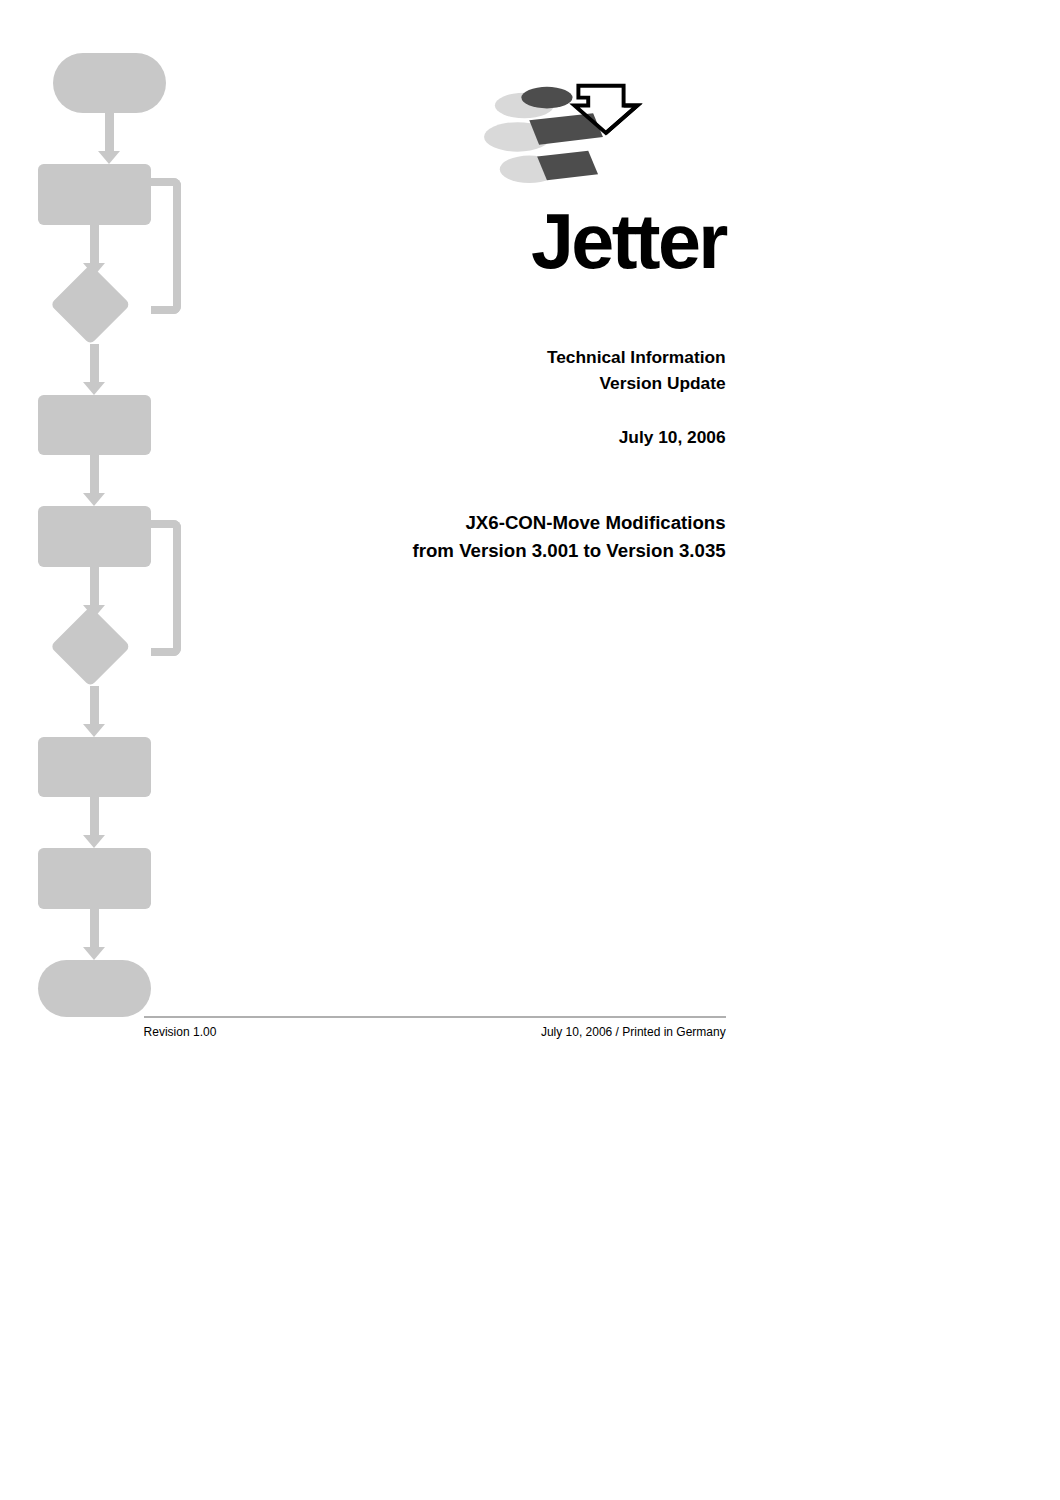Jetter
Technical Information
Version Update
July 10, 2006
JX6-CON-Move Modifications
from Version 3.001 to Version 3.035
Revision 1.00 July 10, 2006 / Printed in Germany